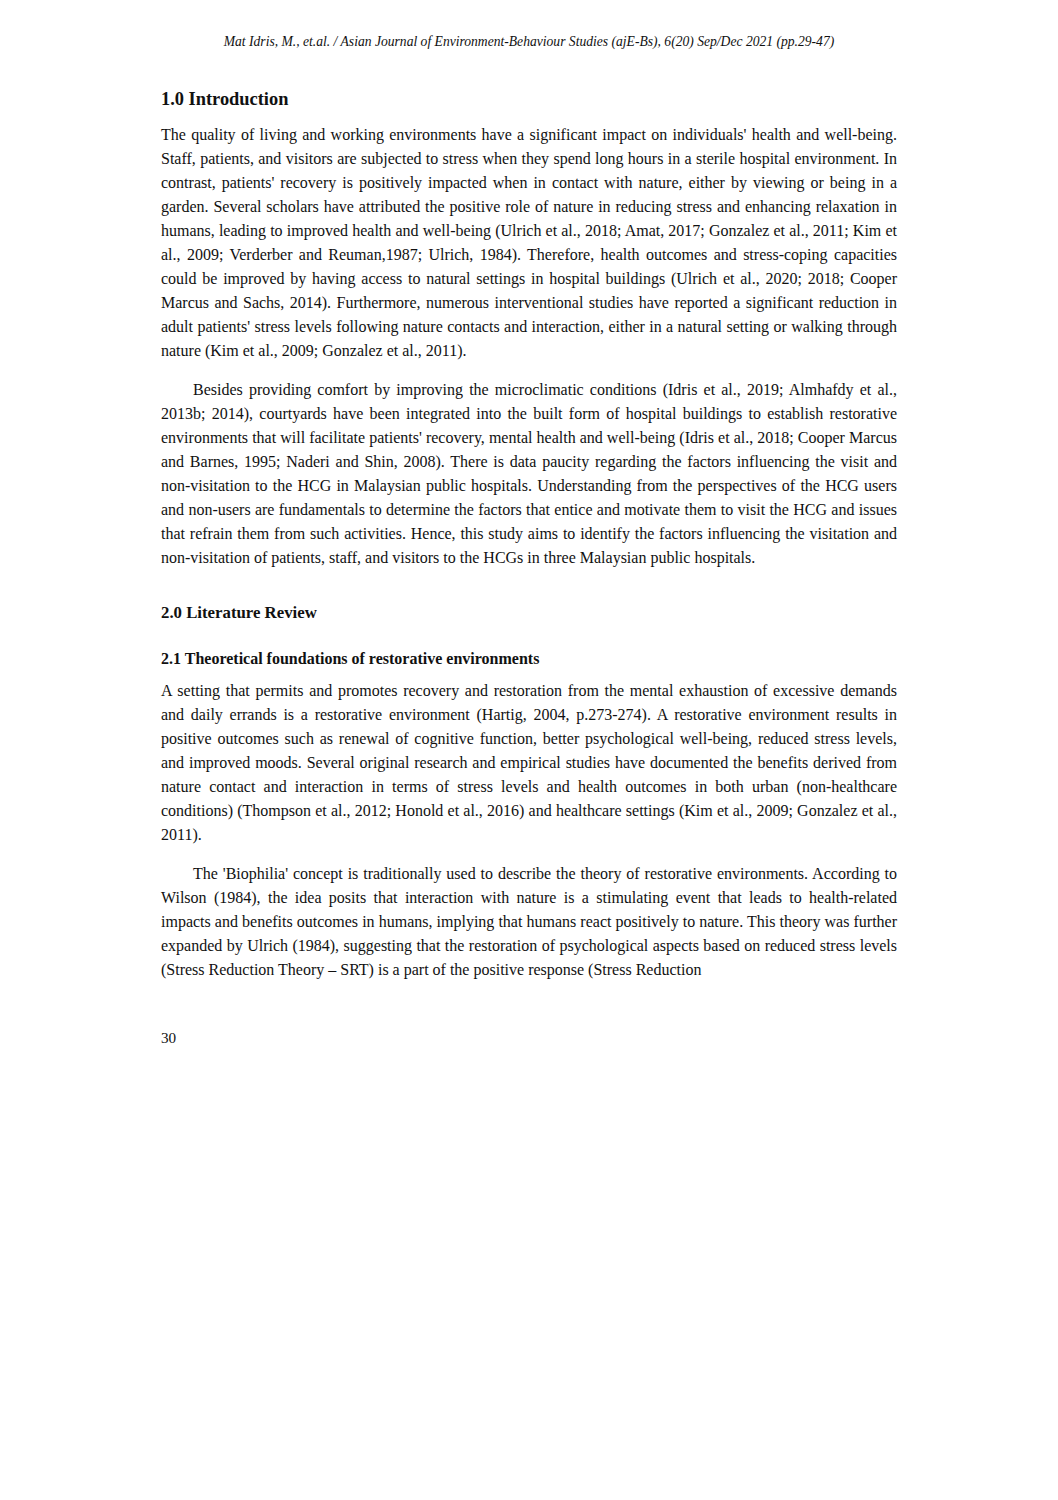Mat Idris, M., et.al. / Asian Journal of Environment-Behaviour Studies (ajE-Bs), 6(20) Sep/Dec 2021 (pp.29-47)
1.0 Introduction
The quality of living and working environments have a significant impact on individuals' health and well-being. Staff, patients, and visitors are subjected to stress when they spend long hours in a sterile hospital environment. In contrast, patients' recovery is positively impacted when in contact with nature, either by viewing or being in a garden. Several scholars have attributed the positive role of nature in reducing stress and enhancing relaxation in humans, leading to improved health and well-being (Ulrich et al., 2018; Amat, 2017; Gonzalez et al., 2011; Kim et al., 2009; Verderber and Reuman,1987; Ulrich, 1984). Therefore, health outcomes and stress-coping capacities could be improved by having access to natural settings in hospital buildings (Ulrich et al., 2020; 2018; Cooper Marcus and Sachs, 2014). Furthermore, numerous interventional studies have reported a significant reduction in adult patients' stress levels following nature contacts and interaction, either in a natural setting or walking through nature (Kim et al., 2009; Gonzalez et al., 2011).
Besides providing comfort by improving the microclimatic conditions (Idris et al., 2019; Almhafdy et al., 2013b; 2014), courtyards have been integrated into the built form of hospital buildings to establish restorative environments that will facilitate patients' recovery, mental health and well-being (Idris et al., 2018; Cooper Marcus and Barnes, 1995; Naderi and Shin, 2008). There is data paucity regarding the factors influencing the visit and non-visitation to the HCG in Malaysian public hospitals. Understanding from the perspectives of the HCG users and non-users are fundamentals to determine the factors that entice and motivate them to visit the HCG and issues that refrain them from such activities. Hence, this study aims to identify the factors influencing the visitation and non-visitation of patients, staff, and visitors to the HCGs in three Malaysian public hospitals.
2.0 Literature Review
2.1 Theoretical foundations of restorative environments
A setting that permits and promotes recovery and restoration from the mental exhaustion of excessive demands and daily errands is a restorative environment (Hartig, 2004, p.273-274). A restorative environment results in positive outcomes such as renewal of cognitive function, better psychological well-being, reduced stress levels, and improved moods. Several original research and empirical studies have documented the benefits derived from nature contact and interaction in terms of stress levels and health outcomes in both urban (non-healthcare conditions) (Thompson et al., 2012; Honold et al., 2016) and healthcare settings (Kim et al., 2009; Gonzalez et al., 2011).
The 'Biophilia' concept is traditionally used to describe the theory of restorative environments. According to Wilson (1984), the idea posits that interaction with nature is a stimulating event that leads to health-related impacts and benefits outcomes in humans, implying that humans react positively to nature. This theory was further expanded by Ulrich (1984), suggesting that the restoration of psychological aspects based on reduced stress levels (Stress Reduction Theory – SRT) is a part of the positive response (Stress Reduction
30